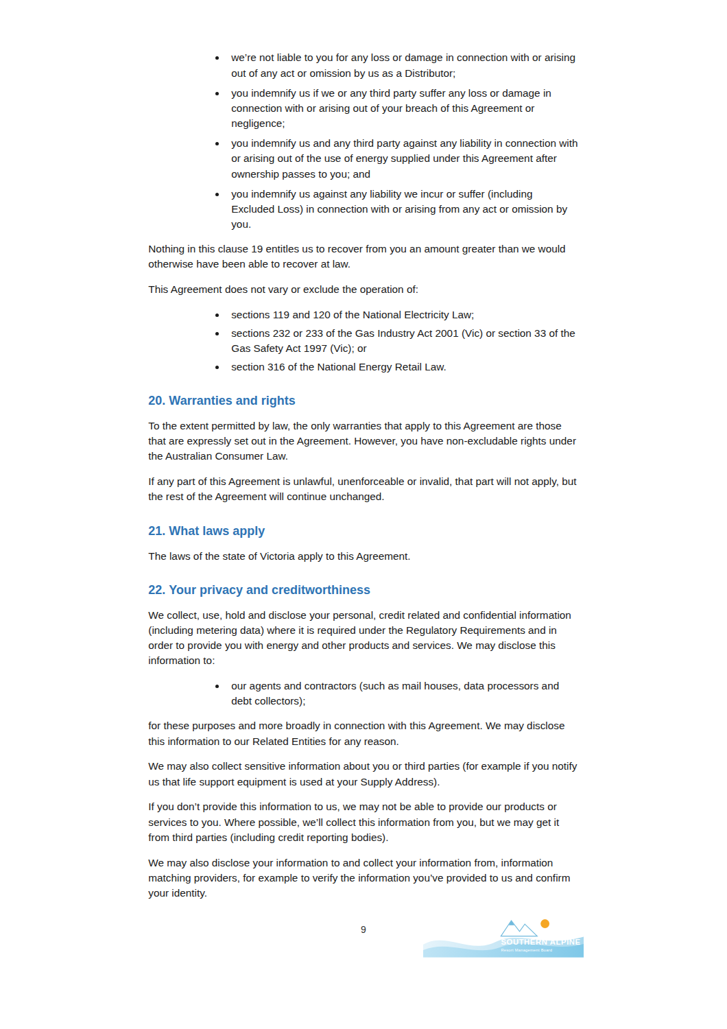we’re not liable to you for any loss or damage in connection with or arising out of any act or omission by us as a Distributor;
you indemnify us if we or any third party suffer any loss or damage in connection with or arising out of your breach of this Agreement or negligence;
you indemnify us and any third party against any liability in connection with or arising out of the use of energy supplied under this Agreement after ownership passes to you; and
you indemnify us against any liability we incur or suffer (including Excluded Loss) in connection with or arising from any act or omission by you.
Nothing in this clause 19 entitles us to recover from you an amount greater than we would otherwise have been able to recover at law.
This Agreement does not vary or exclude the operation of:
sections 119 and 120 of the National Electricity Law;
sections 232 or 233 of the Gas Industry Act 2001 (Vic) or section 33 of the Gas Safety Act 1997 (Vic); or
section 316 of the National Energy Retail Law.
20. Warranties and rights
To the extent permitted by law, the only warranties that apply to this Agreement are those that are expressly set out in the Agreement. However, you have non-excludable rights under the Australian Consumer Law.
If any part of this Agreement is unlawful, unenforceable or invalid, that part will not apply, but the rest of the Agreement will continue unchanged.
21. What laws apply
The laws of the state of Victoria apply to this Agreement.
22. Your privacy and creditworthiness
We collect, use, hold and disclose your personal, credit related and confidential information (including metering data) where it is required under the Regulatory Requirements and in order to provide you with energy and other products and services. We may disclose this information to:
our agents and contractors (such as mail houses, data processors and debt collectors);
for these purposes and more broadly in connection with this Agreement. We may disclose this information to our Related Entities for any reason.
We may also collect sensitive information about you or third parties (for example if you notify us that life support equipment is used at your Supply Address).
If you don’t provide this information to us, we may not be able to provide our products or services to you. Where possible, we’ll collect this information from you, but we may get it from third parties (including credit reporting bodies).
We may also disclose your information to and collect your information from, information matching providers, for example to verify the information you’ve provided to us and confirm your identity.
9
SOUTHERN ALPINE Resort Management Board